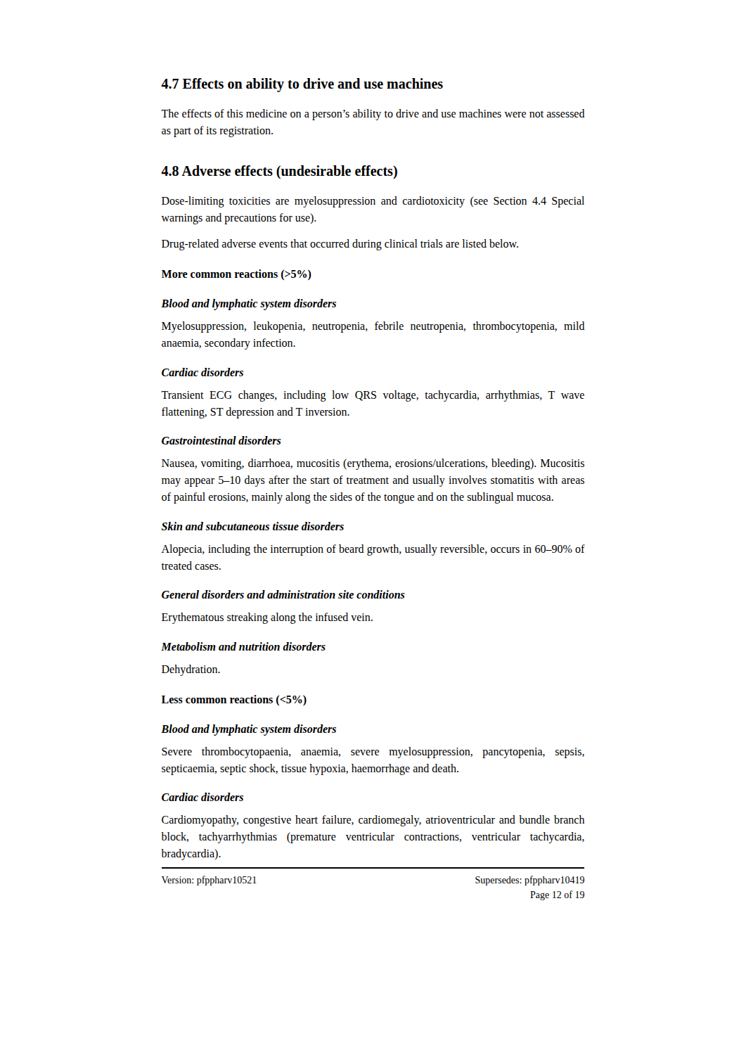4.7 Effects on ability to drive and use machines
The effects of this medicine on a person’s ability to drive and use machines were not assessed as part of its registration.
4.8 Adverse effects (undesirable effects)
Dose-limiting toxicities are myelosuppression and cardiotoxicity (see Section 4.4 Special warnings and precautions for use).
Drug-related adverse events that occurred during clinical trials are listed below.
More common reactions (>5%)
Blood and lymphatic system disorders
Myelosuppression, leukopenia, neutropenia, febrile neutropenia, thrombocytopenia, mild anaemia, secondary infection.
Cardiac disorders
Transient ECG changes, including low QRS voltage, tachycardia, arrhythmias, T wave flattening, ST depression and T inversion.
Gastrointestinal disorders
Nausea, vomiting, diarrhoea, mucositis (erythema, erosions/ulcerations, bleeding). Mucositis may appear 5–10 days after the start of treatment and usually involves stomatitis with areas of painful erosions, mainly along the sides of the tongue and on the sublingual mucosa.
Skin and subcutaneous tissue disorders
Alopecia, including the interruption of beard growth, usually reversible, occurs in 60–90% of treated cases.
General disorders and administration site conditions
Erythematous streaking along the infused vein.
Metabolism and nutrition disorders
Dehydration.
Less common reactions (<5%)
Blood and lymphatic system disorders
Severe thrombocytopaenia, anaemia, severe myelosuppression, pancytopenia, sepsis, septicaemia, septic shock, tissue hypoxia, haemorrhage and death.
Cardiac disorders
Cardiomyopathy, congestive heart failure, cardiomegaly, atrioventricular and bundle branch block, tachyarrhythmias (premature ventricular contractions, ventricular tachycardia, bradycardia).
Version: pfppharv10521
Supersedes: pfppharv10419
Page 12 of 19